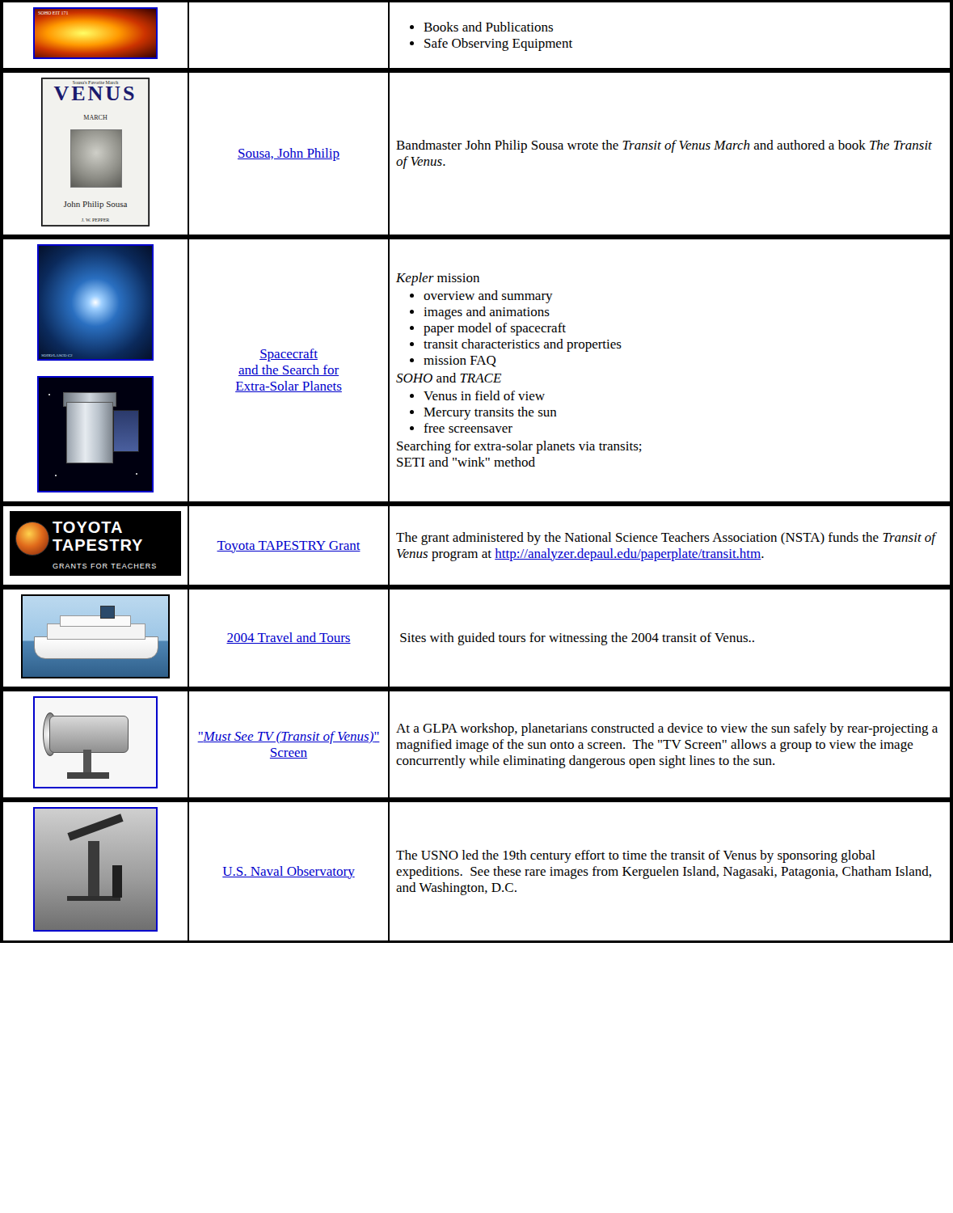| SOHO EIT 171 | | Books and Publications Safe Observing Equipment |
| Sousa's Favorite March VENUS MARCH John Philip Sousa J. W. PEPPER | Sousa, John Philip | Bandmaster John Philip Sousa wrote the Transit of Venus March and authored a book The Transit of Venus . |
| SOHO/LASCO C2 | Spacecraft and the Search for Extra-Solar Planets | Kepler mission overview and summary images and animations paper model of spacecraft transit characteristics and properties mission FAQ SOHO and TRACE Venus in field of view Mercury transits the sun free screensaver Searching for extra-solar planets via transits; SETI and "wink" method |
| TOYOTA TAPESTRY GRANTS FOR TEACHERS | Toyota TAPESTRY Grant | The grant administered by the National Science Teachers Association (NSTA) funds the Transit of Venus program at http://analyzer.depaul.edu/paperplate/transit.htm . |
| | 2004 Travel and Tours | Sites with guided tours for witnessing the 2004 transit of Venus.. |
| | " Must See TV (Transit of Venus) " Screen | At a GLPA workshop, planetarians constructed a device to view the sun safely by rear-projecting a magnified image of the sun onto a screen. The "TV Screen" allows a group to view the image concurrently while eliminating dangerous open sight lines to the sun. |
| | U.S. Naval Observatory | The USNO led the 19th century effort to time the transit of Venus by sponsoring global expeditions. See these rare images from Kerguelen Island, Nagasaki, Patagonia, Chatham Island, and Washington, D.C. |